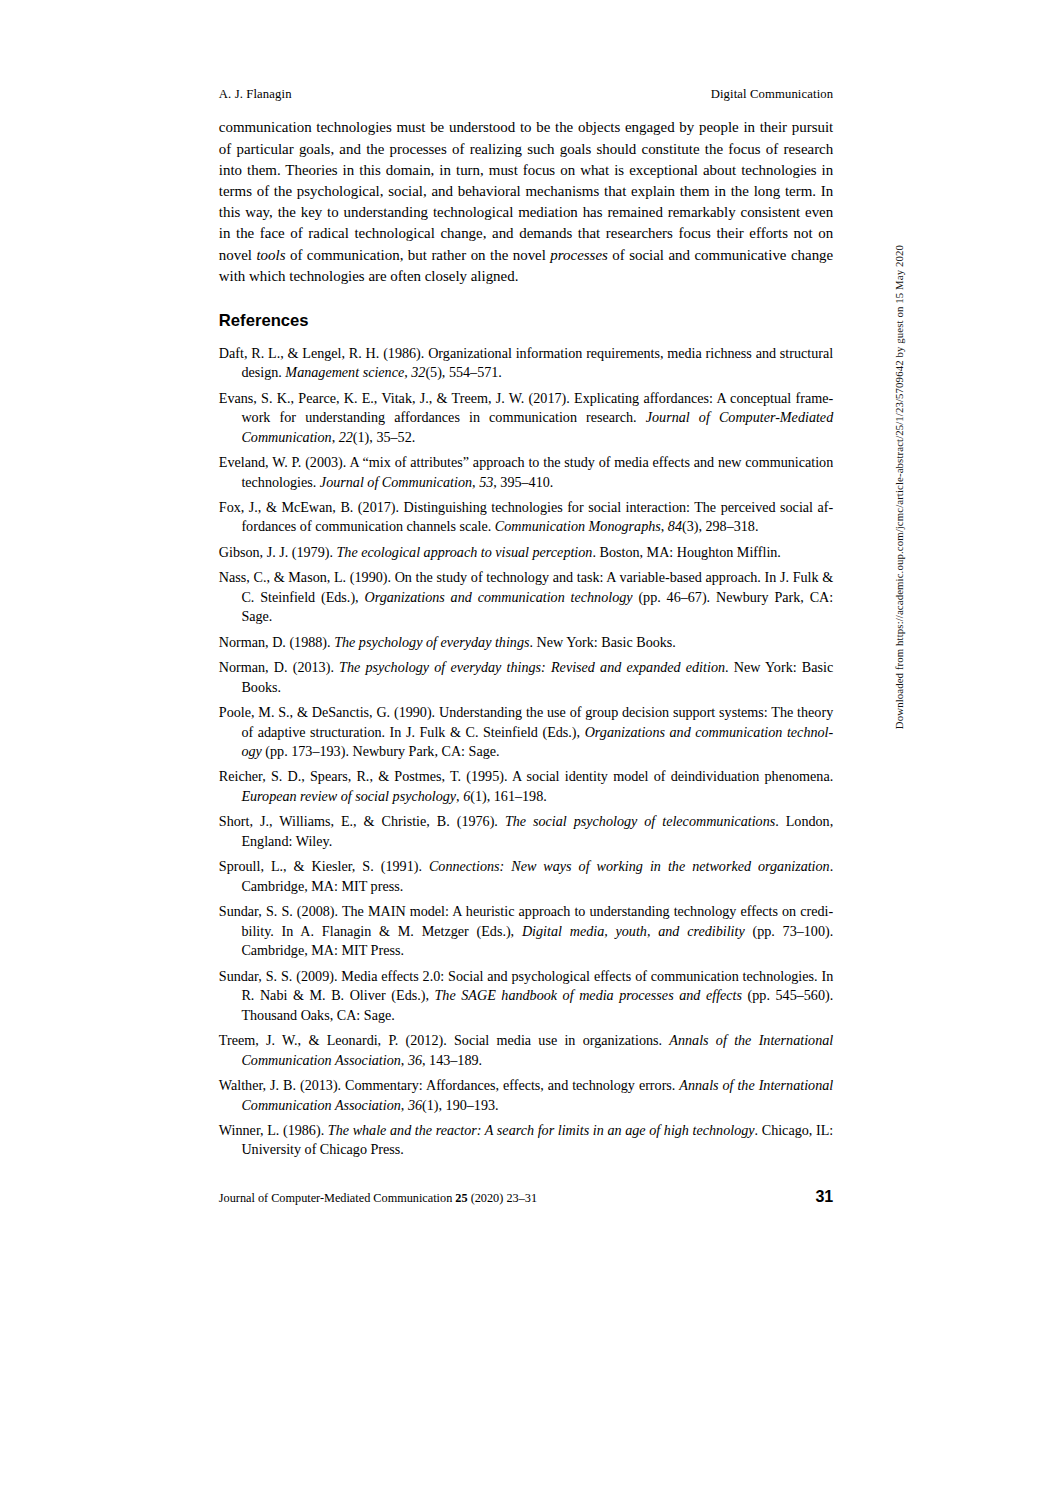A. J. Flanagin Digital Communication
communication technologies must be understood to be the objects engaged by people in their pursuit of particular goals, and the processes of realizing such goals should constitute the focus of research into them. Theories in this domain, in turn, must focus on what is exceptional about technologies in terms of the psychological, social, and behavioral mechanisms that explain them in the long term. In this way, the key to understanding technological mediation has remained remarkably consistent even in the face of radical technological change, and demands that researchers focus their efforts not on novel tools of communication, but rather on the novel processes of social and communicative change with which technologies are often closely aligned.
References
Daft, R. L., & Lengel, R. H. (1986). Organizational information requirements, media richness and structural design. Management science, 32(5), 554–571.
Evans, S. K., Pearce, K. E., Vitak, J., & Treem, J. W. (2017). Explicating affordances: A conceptual framework for understanding affordances in communication research. Journal of Computer-Mediated Communication, 22(1), 35–52.
Eveland, W. P. (2003). A “mix of attributes” approach to the study of media effects and new communication technologies. Journal of Communication, 53, 395–410.
Fox, J., & McEwan, B. (2017). Distinguishing technologies for social interaction: The perceived social affordances of communication channels scale. Communication Monographs, 84(3), 298–318.
Gibson, J. J. (1979). The ecological approach to visual perception. Boston, MA: Houghton Mifflin.
Nass, C., & Mason, L. (1990). On the study of technology and task: A variable-based approach. In J. Fulk & C. Steinfield (Eds.), Organizations and communication technology (pp. 46–67). Newbury Park, CA: Sage.
Norman, D. (1988). The psychology of everyday things. New York: Basic Books.
Norman, D. (2013). The psychology of everyday things: Revised and expanded edition. New York: Basic Books.
Poole, M. S., & DeSanctis, G. (1990). Understanding the use of group decision support systems: The theory of adaptive structuration. In J. Fulk & C. Steinfield (Eds.), Organizations and communication technology (pp. 173–193). Newbury Park, CA: Sage.
Reicher, S. D., Spears, R., & Postmes, T. (1995). A social identity model of deindividuation phenomena. European review of social psychology, 6(1), 161–198.
Short, J., Williams, E., & Christie, B. (1976). The social psychology of telecommunications. London, England: Wiley.
Sproull, L., & Kiesler, S. (1991). Connections: New ways of working in the networked organization. Cambridge, MA: MIT press.
Sundar, S. S. (2008). The MAIN model: A heuristic approach to understanding technology effects on credibility. In A. Flanagin & M. Metzger (Eds.), Digital media, youth, and credibility (pp. 73–100). Cambridge, MA: MIT Press.
Sundar, S. S. (2009). Media effects 2.0: Social and psychological effects of communication technologies. In R. Nabi & M. B. Oliver (Eds.), The SAGE handbook of media processes and effects (pp. 545–560). Thousand Oaks, CA: Sage.
Treem, J. W., & Leonardi, P. (2012). Social media use in organizations. Annals of the International Communication Association, 36, 143–189.
Walther, J. B. (2013). Commentary: Affordances, effects, and technology errors. Annals of the International Communication Association, 36(1), 190–193.
Winner, L. (1986). The whale and the reactor: A search for limits in an age of high technology. Chicago, IL: University of Chicago Press.
Journal of Computer-Mediated Communication 25 (2020) 23–31 31
Downloaded from https://academic.oup.com/jcmc/article-abstract/25/1/23/5709642 by guest on 15 May 2020